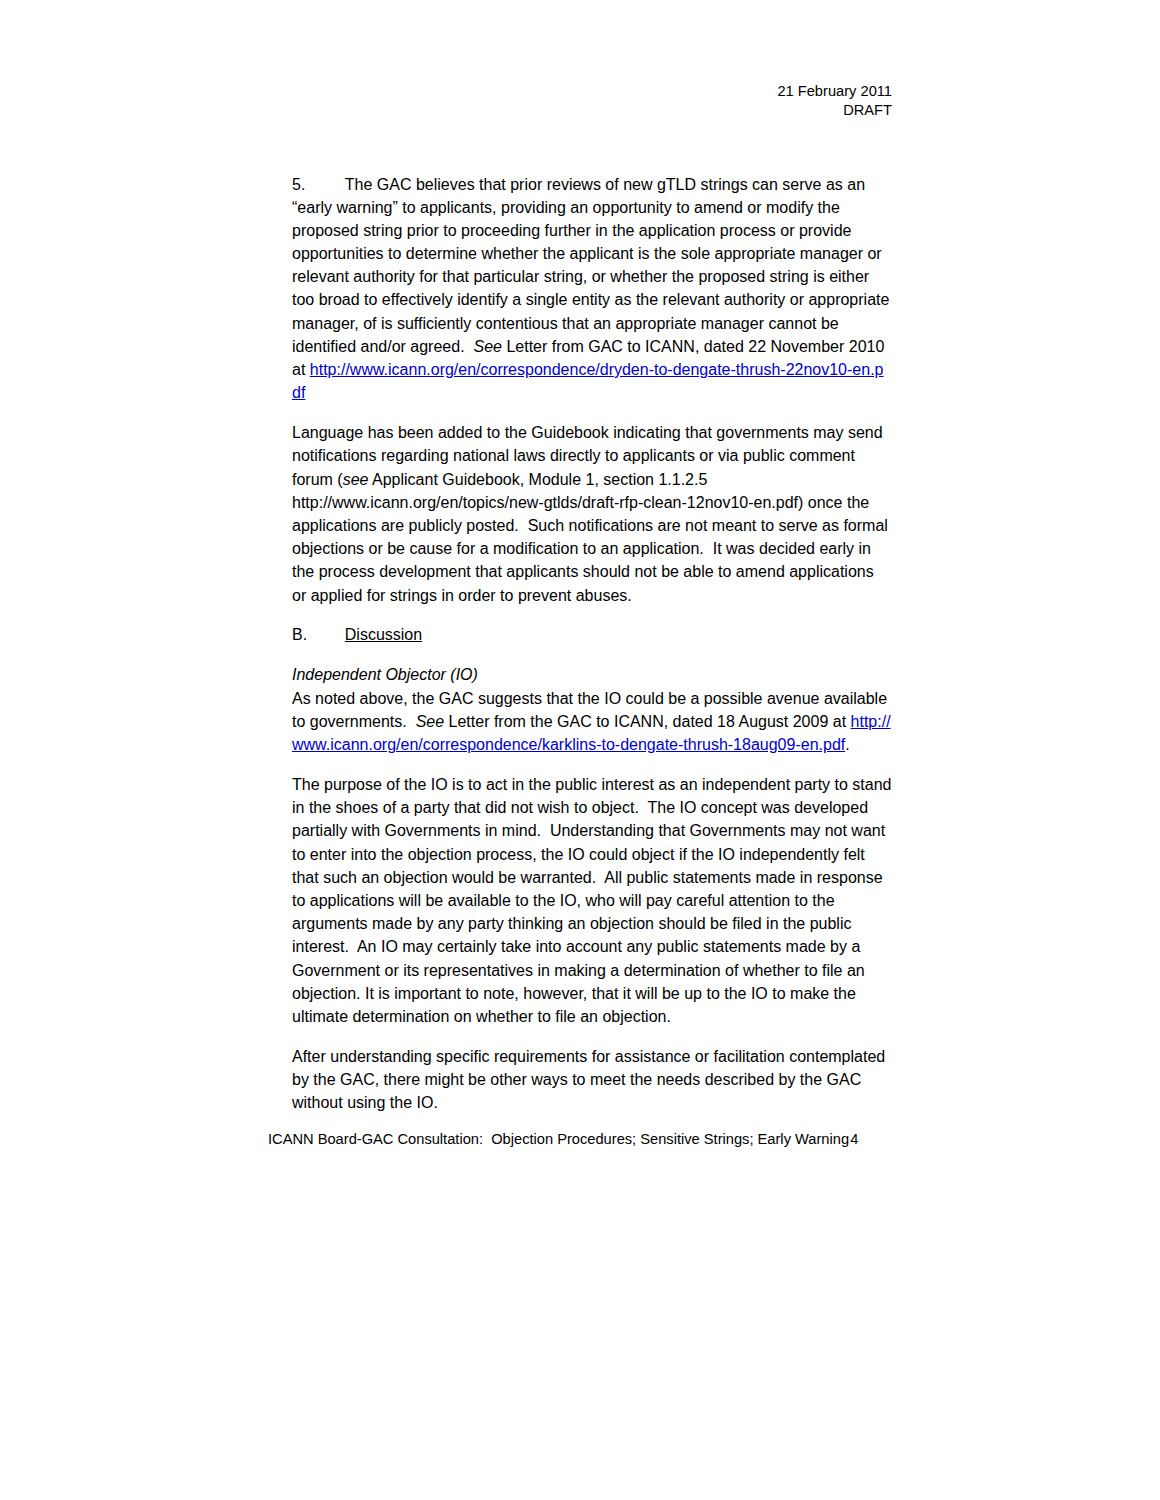21 February 2011
DRAFT
5. The GAC believes that prior reviews of new gTLD strings can serve as an “early warning” to applicants, providing an opportunity to amend or modify the proposed string prior to proceeding further in the application process or provide opportunities to determine whether the applicant is the sole appropriate manager or relevant authority for that particular string, or whether the proposed string is either too broad to effectively identify a single entity as the relevant authority or appropriate manager, of is sufficiently contentious that an appropriate manager cannot be identified and/or agreed. See Letter from GAC to ICANN, dated 22 November 2010 at http://www.icann.org/en/correspondence/dryden-to-dengate-thrush-22nov10-en.pdf
Language has been added to the Guidebook indicating that governments may send notifications regarding national laws directly to applicants or via public comment forum (see Applicant Guidebook, Module 1, section 1.1.2.5 http://www.icann.org/en/topics/new-gtlds/draft-rfp-clean-12nov10-en.pdf) once the applications are publicly posted. Such notifications are not meant to serve as formal objections or be cause for a modification to an application. It was decided early in the process development that applicants should not be able to amend applications or applied for strings in order to prevent abuses.
B. Discussion
Independent Objector (IO)
As noted above, the GAC suggests that the IO could be a possible avenue available to governments. See Letter from the GAC to ICANN, dated 18 August 2009 at http://www.icann.org/en/correspondence/karklins-to-dengate-thrush-18aug09-en.pdf.
The purpose of the IO is to act in the public interest as an independent party to stand in the shoes of a party that did not wish to object. The IO concept was developed partially with Governments in mind. Understanding that Governments may not want to enter into the objection process, the IO could object if the IO independently felt that such an objection would be warranted. All public statements made in response to applications will be available to the IO, who will pay careful attention to the arguments made by any party thinking an objection should be filed in the public interest. An IO may certainly take into account any public statements made by a Government or its representatives in making a determination of whether to file an objection. It is important to note, however, that it will be up to the IO to make the ultimate determination on whether to file an objection.
After understanding specific requirements for assistance or facilitation contemplated by the GAC, there might be other ways to meet the needs described by the GAC without using the IO.
ICANN Board-GAC Consultation: Objection Procedures; Sensitive Strings; Early Warning 4